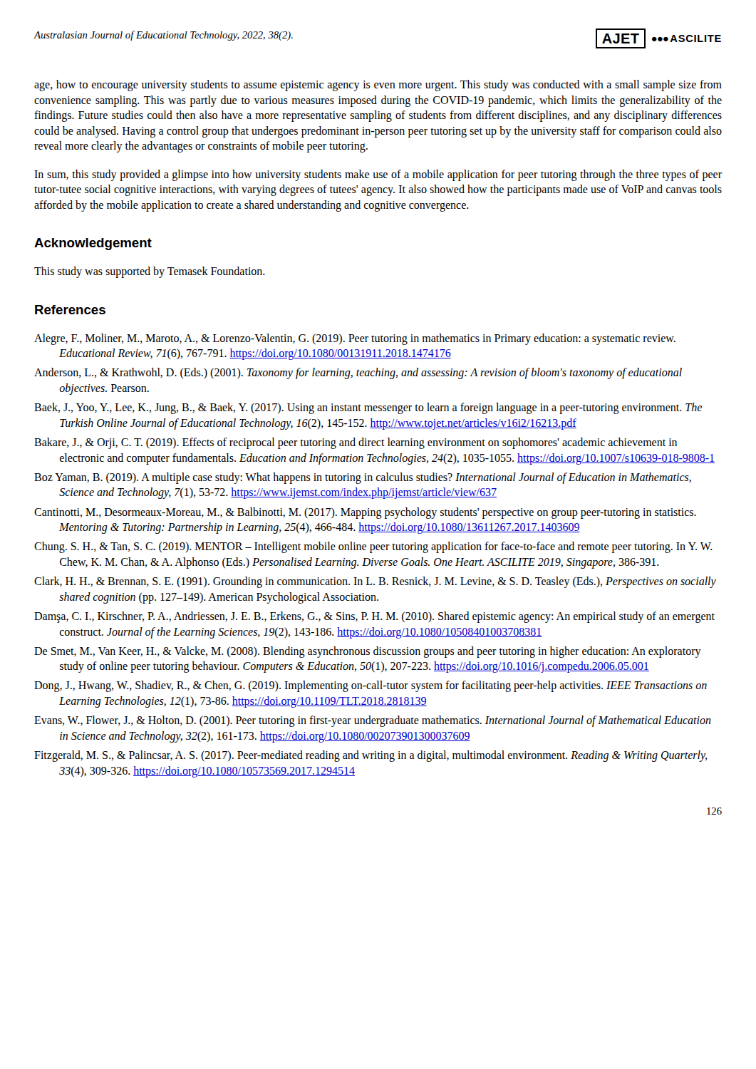Australasian Journal of Educational Technology, 2022, 38(2).
AJET●●●ASCILITE
age, how to encourage university students to assume epistemic agency is even more urgent. This study was conducted with a small sample size from convenience sampling. This was partly due to various measures imposed during the COVID-19 pandemic, which limits the generalizability of the findings. Future studies could then also have a more representative sampling of students from different disciplines, and any disciplinary differences could be analysed. Having a control group that undergoes predominant in-person peer tutoring set up by the university staff for comparison could also reveal more clearly the advantages or constraints of mobile peer tutoring.
In sum, this study provided a glimpse into how university students make use of a mobile application for peer tutoring through the three types of peer tutor-tutee social cognitive interactions, with varying degrees of tutees' agency. It also showed how the participants made use of VoIP and canvas tools afforded by the mobile application to create a shared understanding and cognitive convergence.
Acknowledgement
This study was supported by Temasek Foundation.
References
Alegre, F., Moliner, M., Maroto, A., & Lorenzo-Valentin, G. (2019). Peer tutoring in mathematics in Primary education: a systematic review. Educational Review, 71(6), 767-791. https://doi.org/10.1080/00131911.2018.1474176
Anderson, L., & Krathwohl, D. (Eds.) (2001). Taxonomy for learning, teaching, and assessing: A revision of bloom's taxonomy of educational objectives. Pearson.
Baek, J., Yoo, Y., Lee, K., Jung, B., & Baek, Y. (2017). Using an instant messenger to learn a foreign language in a peer-tutoring environment. The Turkish Online Journal of Educational Technology, 16(2), 145-152. http://www.tojet.net/articles/v16i2/16213.pdf
Bakare, J., & Orji, C. T. (2019). Effects of reciprocal peer tutoring and direct learning environment on sophomores' academic achievement in electronic and computer fundamentals. Education and Information Technologies, 24(2), 1035-1055. https://doi.org/10.1007/s10639-018-9808-1
Boz Yaman, B. (2019). A multiple case study: What happens in tutoring in calculus studies? International Journal of Education in Mathematics, Science and Technology, 7(1), 53-72. https://www.ijemst.com/index.php/ijemst/article/view/637
Cantinotti, M., Desormeaux-Moreau, M., & Balbinotti, M. (2017). Mapping psychology students' perspective on group peer-tutoring in statistics. Mentoring & Tutoring: Partnership in Learning, 25(4), 466-484. https://doi.org/10.1080/13611267.2017.1403609
Chung. S. H., & Tan, S. C. (2019). MENTOR – Intelligent mobile online peer tutoring application for face-to-face and remote peer tutoring. In Y. W. Chew, K. M. Chan, & A. Alphonso (Eds.) Personalised Learning. Diverse Goals. One Heart. ASCILITE 2019, Singapore, 386-391.
Clark, H. H., & Brennan, S. E. (1991). Grounding in communication. In L. B. Resnick, J. M. Levine, & S. D. Teasley (Eds.), Perspectives on socially shared cognition (pp. 127–149). American Psychological Association.
Damşa, C. I., Kirschner, P. A., Andriessen, J. E. B., Erkens, G., & Sins, P. H. M. (2010). Shared epistemic agency: An empirical study of an emergent construct. Journal of the Learning Sciences, 19(2), 143-186. https://doi.org/10.1080/10508401003708381
De Smet, M., Van Keer, H., & Valcke, M. (2008). Blending asynchronous discussion groups and peer tutoring in higher education: An exploratory study of online peer tutoring behaviour. Computers & Education, 50(1), 207-223. https://doi.org/10.1016/j.compedu.2006.05.001
Dong, J., Hwang, W., Shadiev, R., & Chen, G. (2019). Implementing on-call-tutor system for facilitating peer-help activities. IEEE Transactions on Learning Technologies, 12(1), 73-86. https://doi.org/10.1109/TLT.2018.2818139
Evans, W., Flower, J., & Holton, D. (2001). Peer tutoring in first-year undergraduate mathematics. International Journal of Mathematical Education in Science and Technology, 32(2), 161-173. https://doi.org/10.1080/002073901300037609
Fitzgerald, M. S., & Palincsar, A. S. (2017). Peer-mediated reading and writing in a digital, multimodal environment. Reading & Writing Quarterly, 33(4), 309-326. https://doi.org/10.1080/10573569.2017.1294514
126